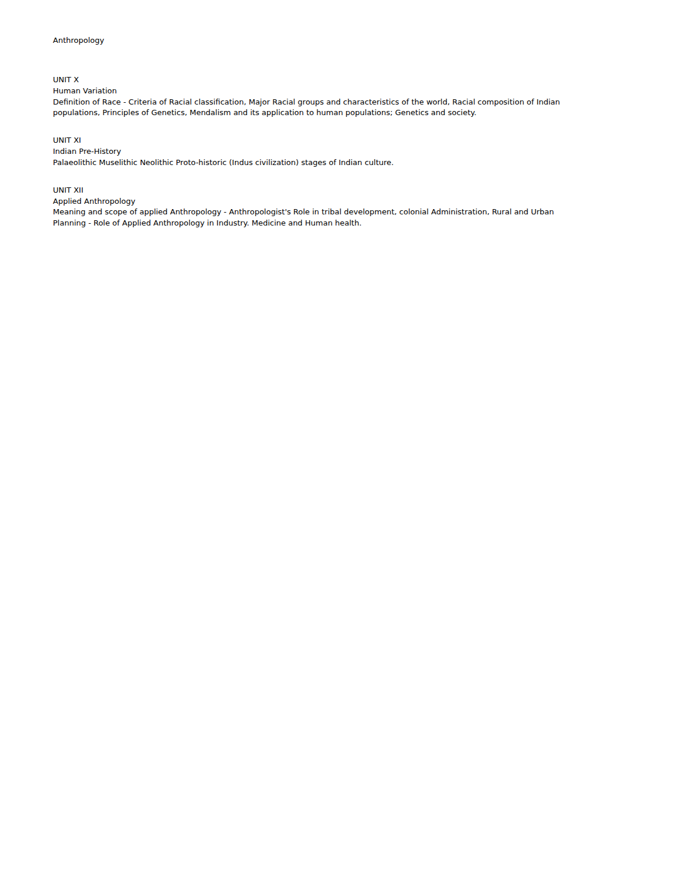Anthropology
UNIT X
Human Variation
Definition of Race - Criteria of Racial classification, Major Racial groups and characteristics of the world, Racial composition of Indian populations, Principles of Genetics, Mendalism and its application to human populations; Genetics and society.
UNIT XI
Indian Pre-History
Palaeolithic Muselithic Neolithic Proto-historic (Indus civilization) stages of Indian culture.
UNIT XII
Applied Anthropology
Meaning and scope of applied Anthropology - Anthropologist's Role in tribal development, colonial Administration, Rural and Urban Planning - Role of Applied Anthropology in Industry. Medicine and Human health.